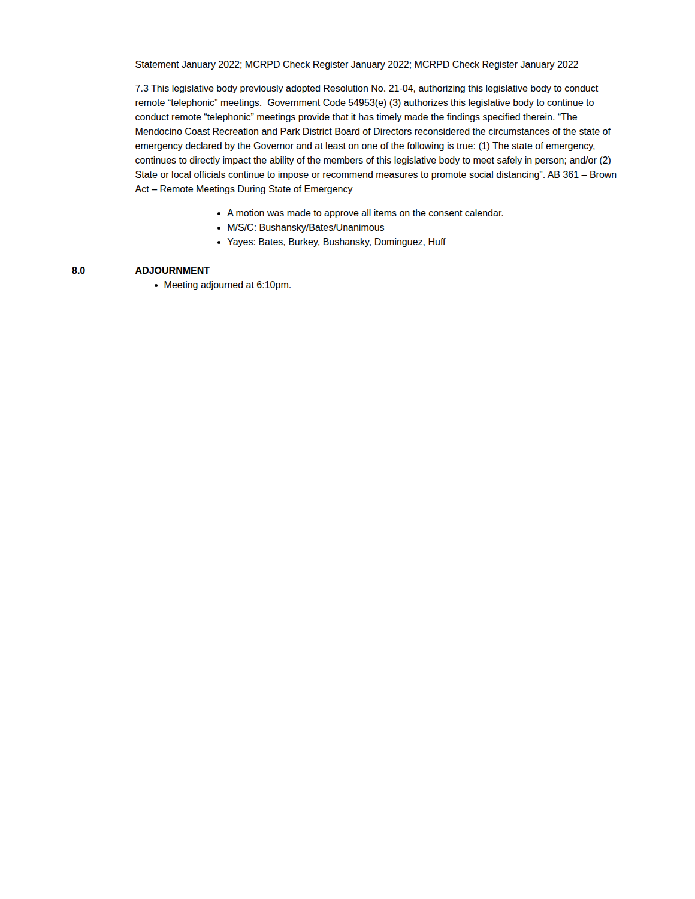Statement January 2022; MCRPD Check Register January 2022; MCRPD Check Register January 2022
7.3 This legislative body previously adopted Resolution No. 21-04, authorizing this legislative body to conduct remote “telephonic” meetings. Government Code 54953(e) (3) authorizes this legislative body to continue to conduct remote “telephonic” meetings provide that it has timely made the findings specified therein. “The Mendocino Coast Recreation and Park District Board of Directors reconsidered the circumstances of the state of emergency declared by the Governor and at least on one of the following is true: (1) The state of emergency, continues to directly impact the ability of the members of this legislative body to meet safely in person; and/or (2) State or local officials continue to impose or recommend measures to promote social distancing”. AB 361 – Brown Act – Remote Meetings During State of Emergency
A motion was made to approve all items on the consent calendar.
M/S/C: Bushansky/Bates/Unanimous
Yayes: Bates, Burkey, Bushansky, Dominguez, Huff
8.0 ADJOURNMENT
Meeting adjourned at 6:10pm.